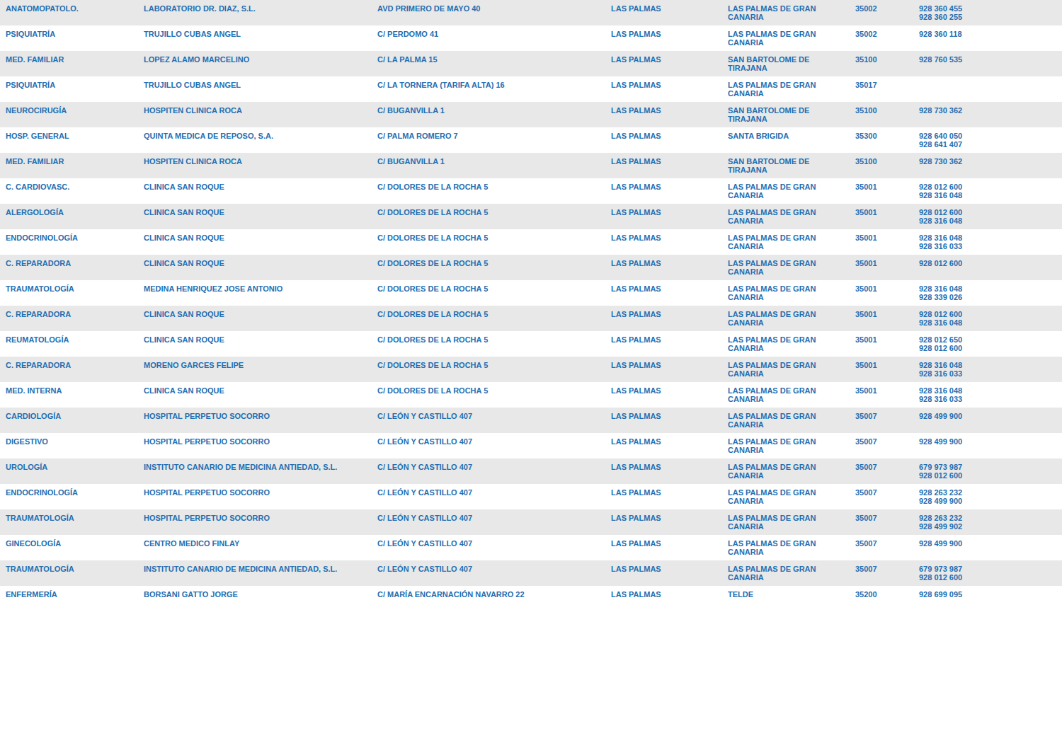| ANATOMOPATOLO. | LABORATORIO DR. DIAZ, S.L. | AVD PRIMERO DE MAYO 40 | LAS PALMAS | LAS PALMAS DE GRAN CANARIA | 35002 | 928 360 455 928 360 255 |
| PSIQUIATRÍA | TRUJILLO CUBAS ANGEL | C/ PERDOMO 41 | LAS PALMAS | LAS PALMAS DE GRAN CANARIA | 35002 | 928 360 118 |
| MED. FAMILIAR | LOPEZ ALAMO MARCELINO | C/ LA PALMA 15 | LAS PALMAS | SAN BARTOLOME DE TIRAJANA | 35100 | 928 760 535 |
| PSIQUIATRÍA | TRUJILLO CUBAS ANGEL | C/ LA TORNERA (TARIFA ALTA) 16 | LAS PALMAS | LAS PALMAS DE GRAN CANARIA | 35017 | |
| NEUROCIRUGÍA | HOSPITEN CLINICA ROCA | C/ BUGANVILLA 1 | LAS PALMAS | SAN BARTOLOME DE TIRAJANA | 35100 | 928 730 362 |
| HOSP. GENERAL | QUINTA MEDICA DE REPOSO, S.A. | C/ PALMA ROMERO 7 | LAS PALMAS | SANTA BRIGIDA | 35300 | 928 640 050 928 641 407 |
| MED. FAMILIAR | HOSPITEN CLINICA ROCA | C/ BUGANVILLA 1 | LAS PALMAS | SAN BARTOLOME DE TIRAJANA | 35100 | 928 730 362 |
| C. CARDIOVASC. | CLINICA SAN ROQUE | C/ DOLORES DE LA ROCHA 5 | LAS PALMAS | LAS PALMAS DE GRAN CANARIA | 35001 | 928 012 600 928 316 048 |
| ALERGOLOGÍA | CLINICA SAN ROQUE | C/ DOLORES DE LA ROCHA 5 | LAS PALMAS | LAS PALMAS DE GRAN CANARIA | 35001 | 928 012 600 928 316 048 |
| ENDOCRINOLOGÍA | CLINICA SAN ROQUE | C/ DOLORES DE LA ROCHA 5 | LAS PALMAS | LAS PALMAS DE GRAN CANARIA | 35001 | 928 316 048 928 316 033 |
| C. REPARADORA | CLINICA SAN ROQUE | C/ DOLORES DE LA ROCHA 5 | LAS PALMAS | LAS PALMAS DE GRAN CANARIA | 35001 | 928 012 600 |
| TRAUMATOLOGÍA | MEDINA HENRIQUEZ JOSE ANTONIO | C/ DOLORES DE LA ROCHA 5 | LAS PALMAS | LAS PALMAS DE GRAN CANARIA | 35001 | 928 316 048 928 339 026 |
| C. REPARADORA | CLINICA SAN ROQUE | C/ DOLORES DE LA ROCHA 5 | LAS PALMAS | LAS PALMAS DE GRAN CANARIA | 35001 | 928 012 600 928 316 048 |
| REUMATOLOGÍA | CLINICA SAN ROQUE | C/ DOLORES DE LA ROCHA 5 | LAS PALMAS | LAS PALMAS DE GRAN CANARIA | 35001 | 928 012 650 928 012 600 |
| C. REPARADORA | MORENO GARCES FELIPE | C/ DOLORES DE LA ROCHA 5 | LAS PALMAS | LAS PALMAS DE GRAN CANARIA | 35001 | 928 316 048 928 316 033 |
| MED. INTERNA | CLINICA SAN ROQUE | C/ DOLORES DE LA ROCHA 5 | LAS PALMAS | LAS PALMAS DE GRAN CANARIA | 35001 | 928 316 048 928 316 033 |
| CARDIOLOGÍA | HOSPITAL PERPETUO SOCORRO | C/ LEÓN Y CASTILLO 407 | LAS PALMAS | LAS PALMAS DE GRAN CANARIA | 35007 | 928 499 900 |
| DIGESTIVO | HOSPITAL PERPETUO SOCORRO | C/ LEÓN Y CASTILLO 407 | LAS PALMAS | LAS PALMAS DE GRAN CANARIA | 35007 | 928 499 900 |
| UROLOGÍA | INSTITUTO CANARIO DE MEDICINA ANTIEDAD, S.L. | C/ LEÓN Y CASTILLO 407 | LAS PALMAS | LAS PALMAS DE GRAN CANARIA | 35007 | 679 973 987 928 012 600 |
| ENDOCRINOLOGÍA | HOSPITAL PERPETUO SOCORRO | C/ LEÓN Y CASTILLO 407 | LAS PALMAS | LAS PALMAS DE GRAN CANARIA | 35007 | 928 263 232 928 499 900 |
| TRAUMATOLOGÍA | HOSPITAL PERPETUO SOCORRO | C/ LEÓN Y CASTILLO 407 | LAS PALMAS | LAS PALMAS DE GRAN CANARIA | 35007 | 928 263 232 928 499 902 |
| GINECOLOGÍA | CENTRO MEDICO FINLAY | C/ LEÓN Y CASTILLO 407 | LAS PALMAS | LAS PALMAS DE GRAN CANARIA | 35007 | 928 499 900 |
| TRAUMATOLOGÍA | INSTITUTO CANARIO DE MEDICINA ANTIEDAD, S.L. | C/ LEÓN Y CASTILLO 407 | LAS PALMAS | LAS PALMAS DE GRAN CANARIA | 35007 | 679 973 987 928 012 600 |
| ENFERMERÍA | BORSANI GATTO JORGE | C/ MARÍA ENCARNACIÓN NAVARRO 22 | LAS PALMAS | TELDE | 35200 | 928 699 095 |